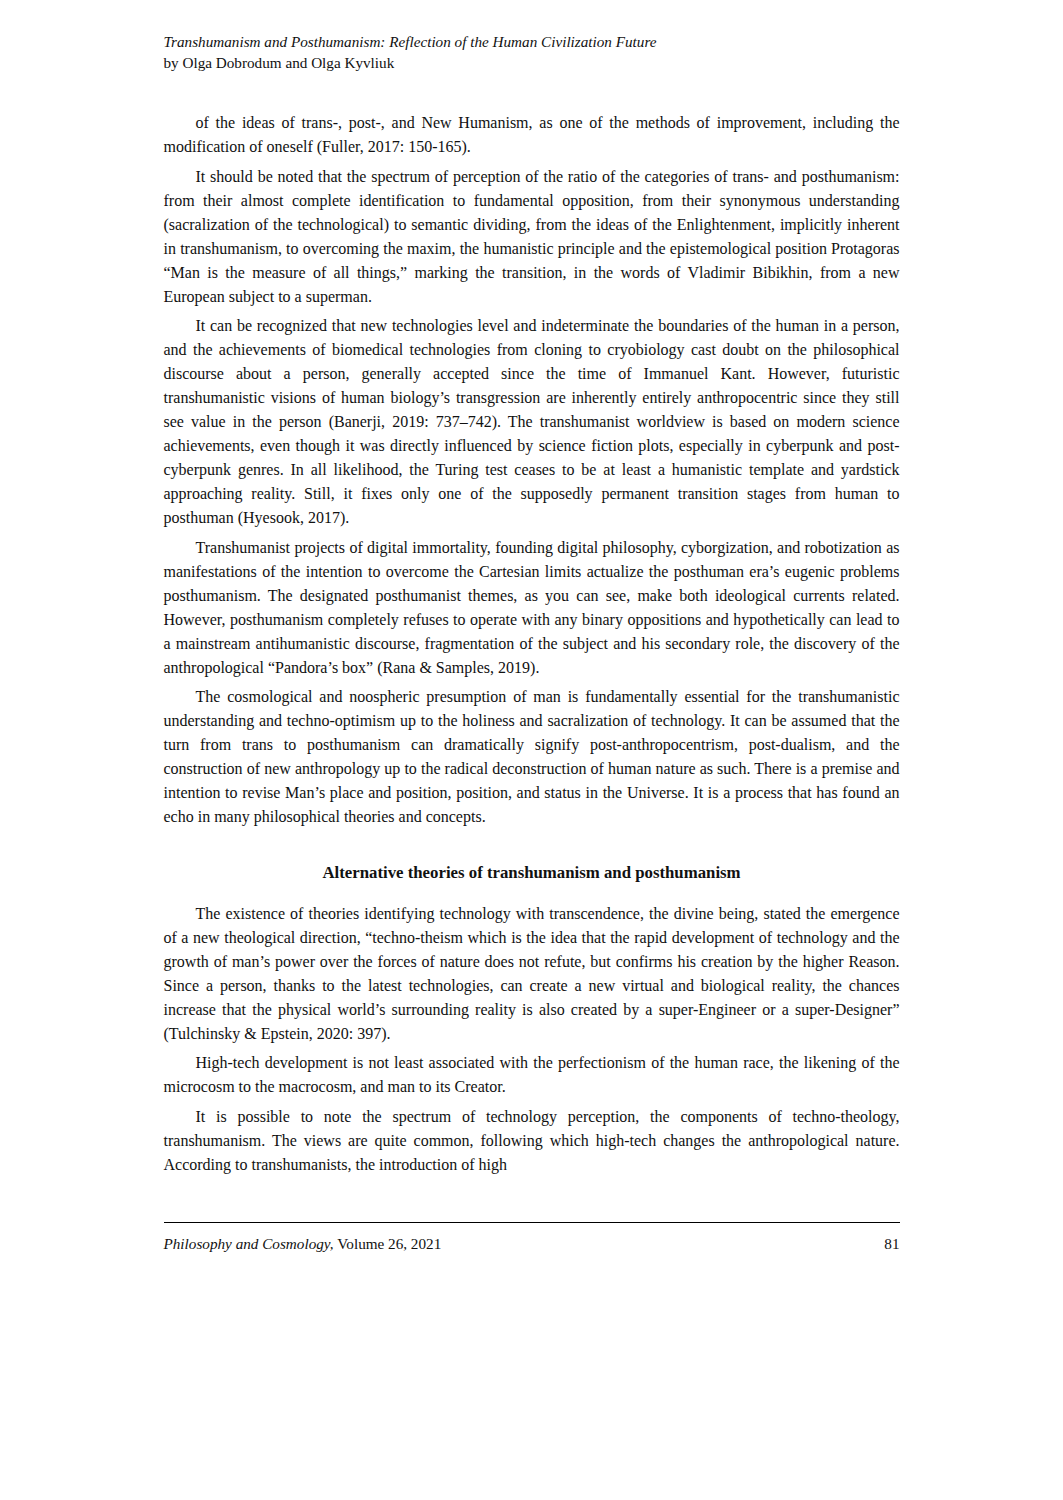Transhumanism and Posthumanism: Reflection of the Human Civilization Future
by Olga Dobrodum and Olga Kyvliuk
of the ideas of trans-, post-, and New Humanism, as one of the methods of improvement, including the modification of oneself (Fuller, 2017: 150-165).
It should be noted that the spectrum of perception of the ratio of the categories of trans- and posthumanism: from their almost complete identification to fundamental opposition, from their synonymous understanding (sacralization of the technological) to semantic dividing, from the ideas of the Enlightenment, implicitly inherent in transhumanism, to overcoming the maxim, the humanistic principle and the epistemological position Protagoras “Man is the measure of all things,” marking the transition, in the words of Vladimir Bibikhin, from a new European subject to a superman.
It can be recognized that new technologies level and indeterminate the boundaries of the human in a person, and the achievements of biomedical technologies from cloning to cryobiology cast doubt on the philosophical discourse about a person, generally accepted since the time of Immanuel Kant. However, futuristic transhumanistic visions of human biology’s transgression are inherently entirely anthropocentric since they still see value in the person (Banerji, 2019: 737–742). The transhumanist worldview is based on modern science achievements, even though it was directly influenced by science fiction plots, especially in cyberpunk and post-cyberpunk genres. In all likelihood, the Turing test ceases to be at least a humanistic template and yardstick approaching reality. Still, it fixes only one of the supposedly permanent transition stages from human to posthuman (Hyesook, 2017).
Transhumanist projects of digital immortality, founding digital philosophy, cyborgization, and robotization as manifestations of the intention to overcome the Cartesian limits actualize the posthuman era’s eugenic problems posthumanism. The designated posthumanist themes, as you can see, make both ideological currents related. However, posthumanism completely refuses to operate with any binary oppositions and hypothetically can lead to a mainstream antihumanistic discourse, fragmentation of the subject and his secondary role, the discovery of the anthropological “Pandora’s box” (Rana & Samples, 2019).
The cosmological and noospheric presumption of man is fundamentally essential for the transhumanistic understanding and techno-optimism up to the holiness and sacralization of technology. It can be assumed that the turn from trans to posthumanism can dramatically signify post-anthropocentrism, post-dualism, and the construction of new anthropology up to the radical deconstruction of human nature as such. There is a premise and intention to revise Man’s place and position, position, and status in the Universe. It is a process that has found an echo in many philosophical theories and concepts.
Alternative theories of transhumanism and posthumanism
The existence of theories identifying technology with transcendence, the divine being, stated the emergence of a new theological direction, “techno-theism which is the idea that the rapid development of technology and the growth of man’s power over the forces of nature does not refute, but confirms his creation by the higher Reason. Since a person, thanks to the latest technologies, can create a new virtual and biological reality, the chances increase that the physical world’s surrounding reality is also created by a super-Engineer or a super-Designer” (Tulchinsky & Epstein, 2020: 397).
High-tech development is not least associated with the perfectionism of the human race, the likening of the microcosm to the macrocosm, and man to its Creator.
It is possible to note the spectrum of technology perception, the components of techno-theology, transhumanism. The views are quite common, following which high-tech changes the anthropological nature. According to transhumanists, the introduction of high
Philosophy and Cosmology, Volume 26, 2021 81